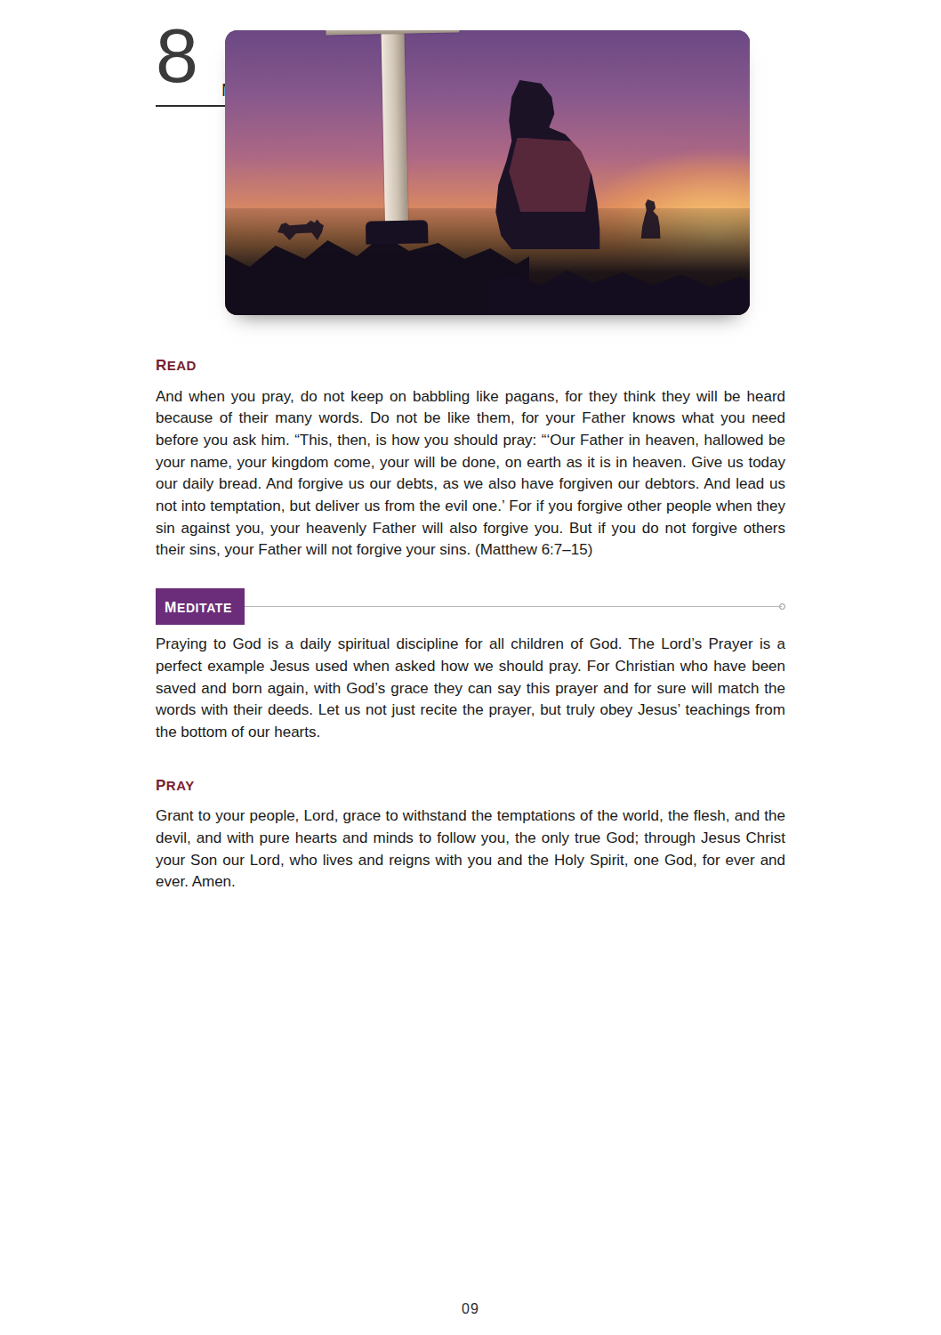8
March 2022
Read
And when you pray, do not keep on babbling like pagans, for they think they will be heard because of their many words. Do not be like them, for your Father knows what you need before you ask him. “This, then, is how you should pray: “‘Our Father in heaven, hallowed be your name, your kingdom come, your will be done, on earth as it is in heaven. Give us today our daily bread. And forgive us our debts, as we also have forgiven our debtors. And lead us not into temptation, but deliver us from the evil one.’ For if you forgive other people when they sin against you, your heavenly Father will also forgive you. But if you do not forgive others their sins, your Father will not forgive your sins. (Matthew 6:7–15)
Meditate
Praying to God is a daily spiritual discipline for all children of God. The Lord’s Prayer is a perfect example Jesus used when asked how we should pray. For Christian who have been saved and born again, with God’s grace they can say this prayer and for sure will match the words with their deeds. Let us not just recite the prayer, but truly obey Jesus’ teachings from the bottom of our hearts.
Pray
Grant to your people, Lord, grace to withstand the temptations of the world, the flesh, and the devil, and with pure hearts and minds to follow you, the only true God; through Jesus Christ your Son our Lord, who lives and reigns with you and the Holy Spirit, one God, for ever and ever. Amen.
09